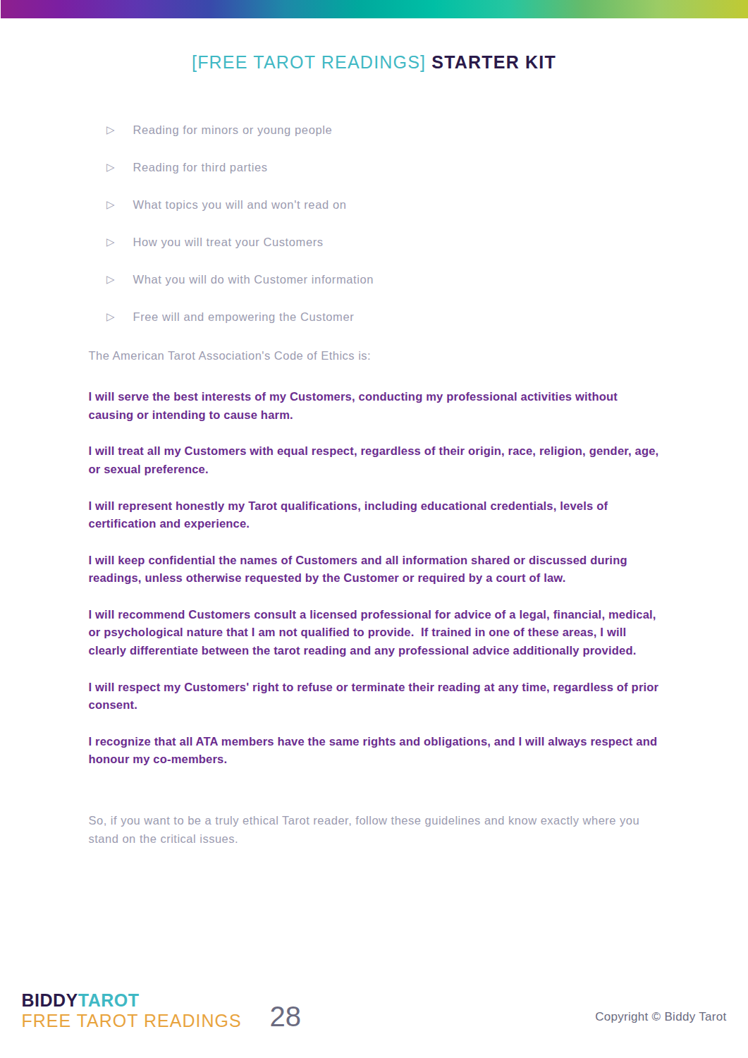[FREE TAROT READINGS] STARTER KIT
Reading for minors or young people
Reading for third parties
What topics you will and won't read on
How you will treat your Customers
What you will do with Customer information
Free will and empowering the Customer
The American Tarot Association's Code of Ethics is:
I will serve the best interests of my Customers, conducting my professional activities without causing or intending to cause harm.
I will treat all my Customers with equal respect, regardless of their origin, race, religion, gender, age, or sexual preference.
I will represent honestly my Tarot qualifications, including educational credentials, levels of certification and experience.
I will keep confidential the names of Customers and all information shared or discussed during readings, unless otherwise requested by the Customer or required by a court of law.
I will recommend Customers consult a licensed professional for advice of a legal, financial, medical, or psychological nature that I am not qualified to provide. If trained in one of these areas, I will clearly differentiate between the tarot reading and any professional advice additionally provided.
I will respect my Customers' right to refuse or terminate their reading at any time, regardless of prior consent.
I recognize that all ATA members have the same rights and obligations, and I will always respect and honour my co-members.
So, if you want to be a truly ethical Tarot reader, follow these guidelines and know exactly where you stand on the critical issues.
BIDDY TAROT
FREE TAROT READINGS
28
Copyright © Biddy Tarot